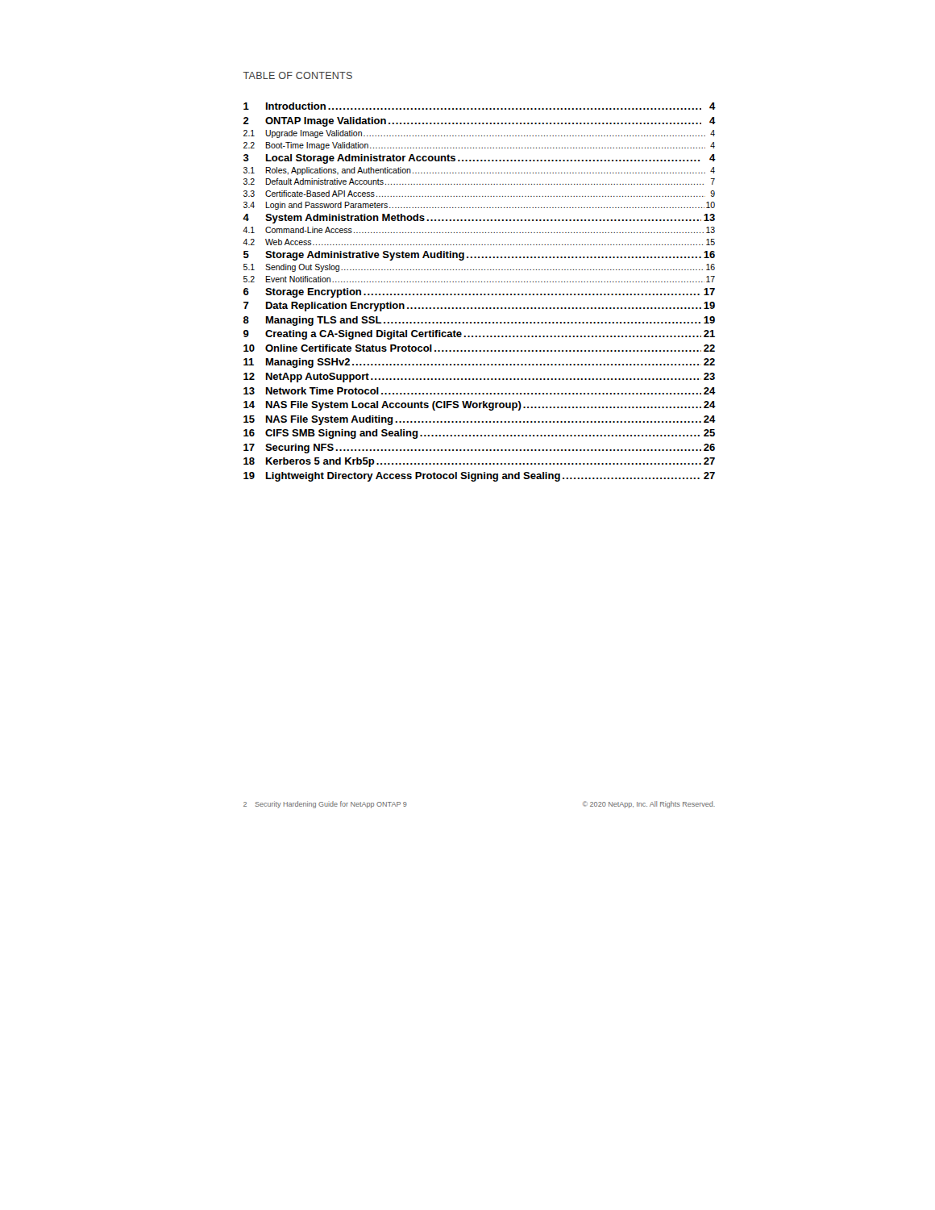TABLE OF CONTENTS
1 Introduction ........................................................................................................................................... 4
2 ONTAP Image Validation ............................................................................................................. 4
2.1 Upgrade Image Validation ............................................................................................................................. 4
2.2 Boot-Time Image Validation ........................................................................................................................... 4
3 Local Storage Administrator Accounts ....................................................................................... 4
3.1 Roles, Applications, and Authentication ............................................................................................................. 4
3.2 Default Administrative Accounts ....................................................................................................................... 7
3.3 Certificate-Based API Access .......................................................................................................................... 9
3.4 Login and Password Parameters ..................................................................................................................... 10
4 System Administration Methods ................................................................................................. 13
4.1 Command-Line Access ................................................................................................................................. 13
4.2 Web Access ................................................................................................................................................. 15
5 Storage Administrative System Auditing ..................................................................................... 16
5.1 Sending Out Syslog ..................................................................................................................................... 16
5.2 Event Notification ......................................................................................................................................... 17
6 Storage Encryption ............................................................................................................. 17
7 Data Replication Encryption ............................................................................................. 19
8 Managing TLS and SSL ....................................................................................................... 19
9 Creating a CA-Signed Digital Certificate ....................................................................................... 21
10 Online Certificate Status Protocol .............................................................................................. 22
11 Managing SSHv2 ................................................................................................................. 22
12 NetApp AutoSupport ........................................................................................................... 23
13 Network Time Protocol ..................................................................................................... 24
14 NAS File System Local Accounts (CIFS Workgroup) ..................................................................... 24
15 NAS File System Auditing ................................................................................................ 24
16 CIFS SMB Signing and Sealing ..................................................................................................... 25
17 Securing NFS ....................................................................................................................... 26
18 Kerberos 5 and Krb5p ....................................................................................................... 27
19 Lightweight Directory Access Protocol Signing and Sealing ....................................................... 27
2 Security Hardening Guide for NetApp ONTAP 9 © 2020 NetApp, Inc. All Rights Reserved.